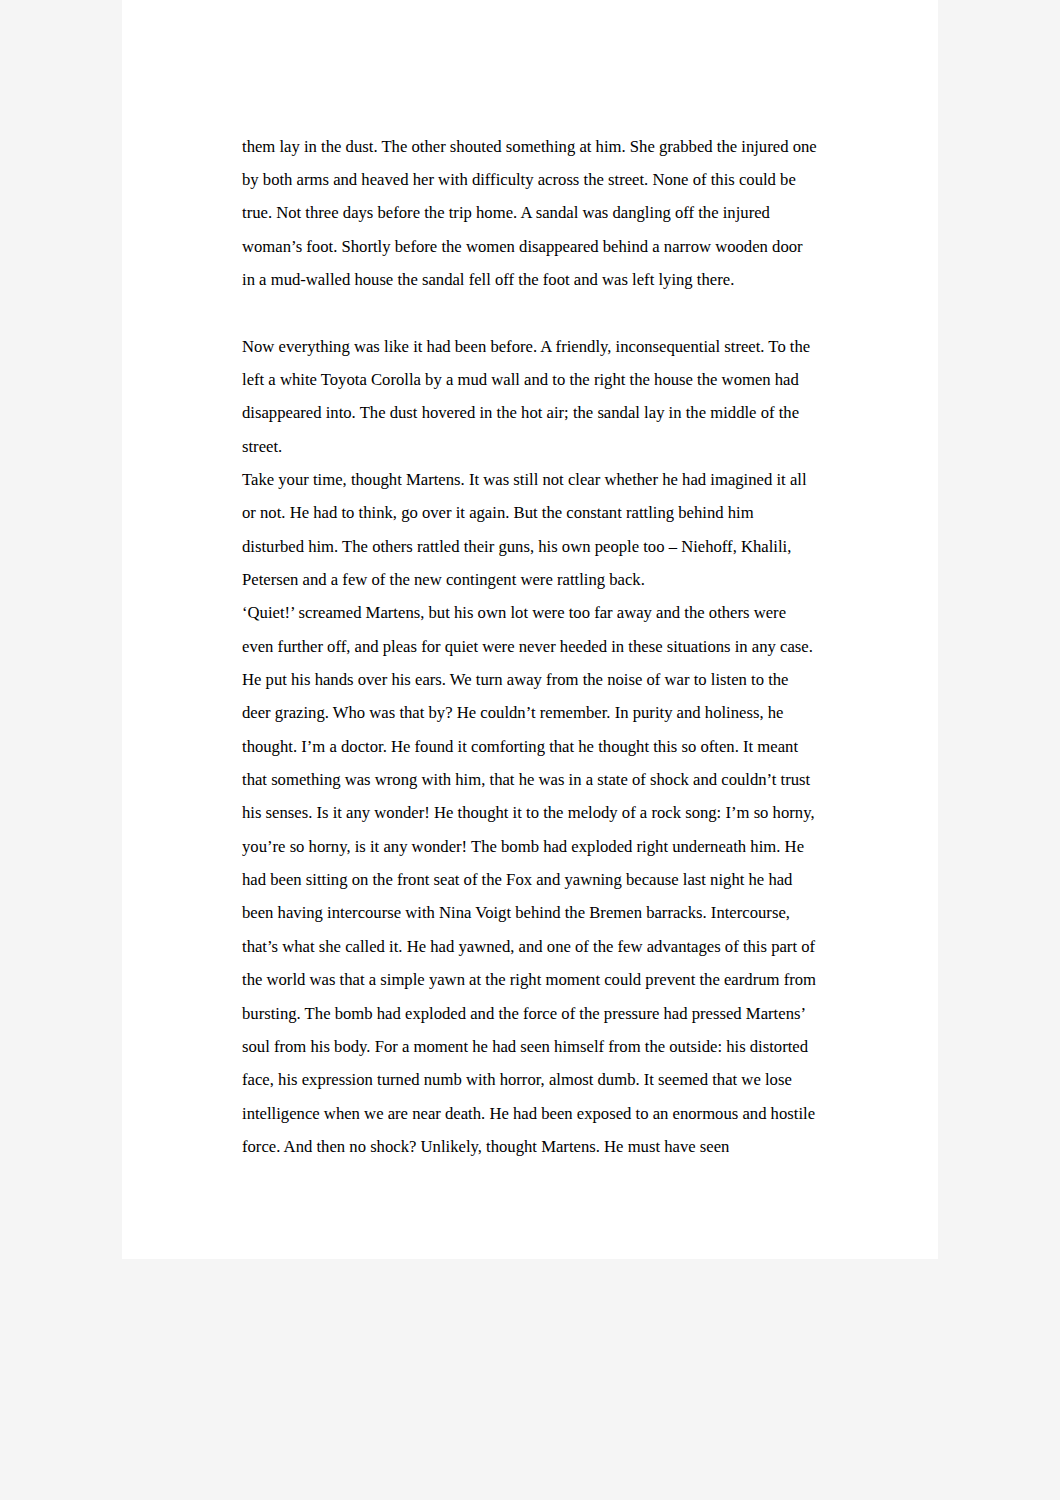them lay in the dust. The other shouted something at him. She grabbed the injured one by both arms and heaved her with difficulty across the street. None of this could be true. Not three days before the trip home. A sandal was dangling off the injured woman’s foot. Shortly before the women disappeared behind a narrow wooden door in a mud-walled house the sandal fell off the foot and was left lying there.
Now everything was like it had been before. A friendly, inconsequential street. To the left a white Toyota Corolla by a mud wall and to the right the house the women had disappeared into. The dust hovered in the hot air; the sandal lay in the middle of the street.
Take your time, thought Martens. It was still not clear whether he had imagined it all or not. He had to think, go over it again. But the constant rattling behind him disturbed him. The others rattled their guns, his own people too – Niehoff, Khalili, Petersen and a few of the new contingent were rattling back.
‘Quiet!’ screamed Martens, but his own lot were too far away and the others were even further off, and pleas for quiet were never heeded in these situations in any case. He put his hands over his ears. We turn away from the noise of war to listen to the deer grazing. Who was that by? He couldn’t remember. In purity and holiness, he thought. I’m a doctor. He found it comforting that he thought this so often. It meant that something was wrong with him, that he was in a state of shock and couldn’t trust his senses. Is it any wonder! He thought it to the melody of a rock song: I’m so horny, you’re so horny, is it any wonder! The bomb had exploded right underneath him. He had been sitting on the front seat of the Fox and yawning because last night he had been having intercourse with Nina Voigt behind the Bremen barracks. Intercourse, that’s what she called it. He had yawned, and one of the few advantages of this part of the world was that a simple yawn at the right moment could prevent the eardrum from bursting. The bomb had exploded and the force of the pressure had pressed Martens’ soul from his body. For a moment he had seen himself from the outside: his distorted face, his expression turned numb with horror, almost dumb. It seemed that we lose intelligence when we are near death. He had been exposed to an enormous and hostile force. And then no shock? Unlikely, thought Martens. He must have seen